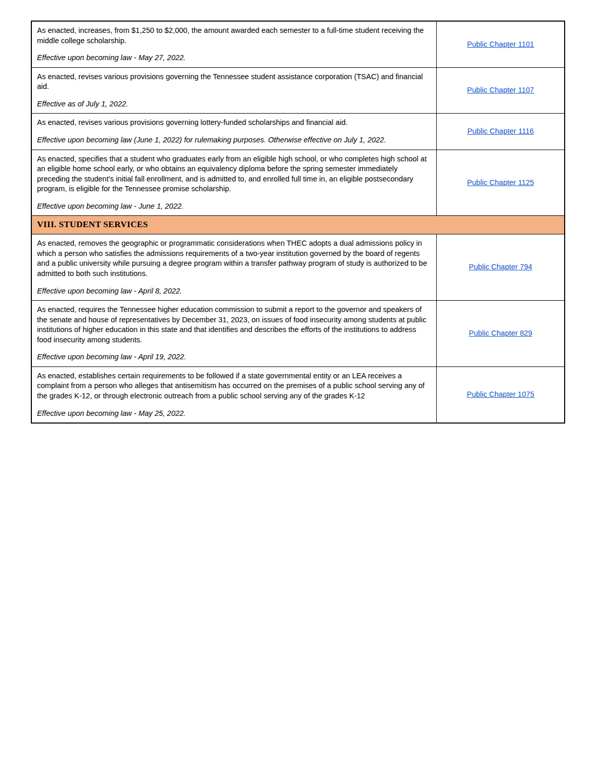| As enacted, increases, from $1,250 to $2,000, the amount awarded each semester to a full-time student receiving the middle college scholarship. Effective upon becoming law - May 27, 2022. | Public Chapter 1101 |
| As enacted, revises various provisions governing the Tennessee student assistance corporation (TSAC) and financial aid. Effective as of July 1, 2022. | Public Chapter 1107 |
| As enacted, revises various provisions governing lottery-funded scholarships and financial aid. Effective upon becoming law (June 1, 2022) for rulemaking purposes. Otherwise effective on July 1, 2022. | Public Chapter 1116 |
| As enacted, specifies that a student who graduates early from an eligible high school, or who completes high school at an eligible home school early, or who obtains an equivalency diploma before the spring semester immediately preceding the student's initial fall enrollment, and is admitted to, and enrolled full time in, an eligible postsecondary program, is eligible for the Tennessee promise scholarship. Effective upon becoming law - June 1, 2022. | Public Chapter 1125 |
| VIII. STUDENT SERVICES |
| As enacted, removes the geographic or programmatic considerations when THEC adopts a dual admissions policy in which a person who satisfies the admissions requirements of a two-year institution governed by the board of regents and a public university while pursuing a degree program within a transfer pathway program of study is authorized to be admitted to both such institutions. Effective upon becoming law - April 8, 2022. | Public Chapter 794 |
| As enacted, requires the Tennessee higher education commission to submit a report to the governor and speakers of the senate and house of representatives by December 31, 2023, on issues of food insecurity among students at public institutions of higher education in this state and that identifies and describes the efforts of the institutions to address food insecurity among students. Effective upon becoming law - April 19, 2022. | Public Chapter 829 |
| As enacted, establishes certain requirements to be followed if a state governmental entity or an LEA receives a complaint from a person who alleges that antisemitism has occurred on the premises of a public school serving any of the grades K-12, or through electronic outreach from a public school serving any of the grades K-12 Effective upon becoming law - May 25, 2022. | Public Chapter 1075 |